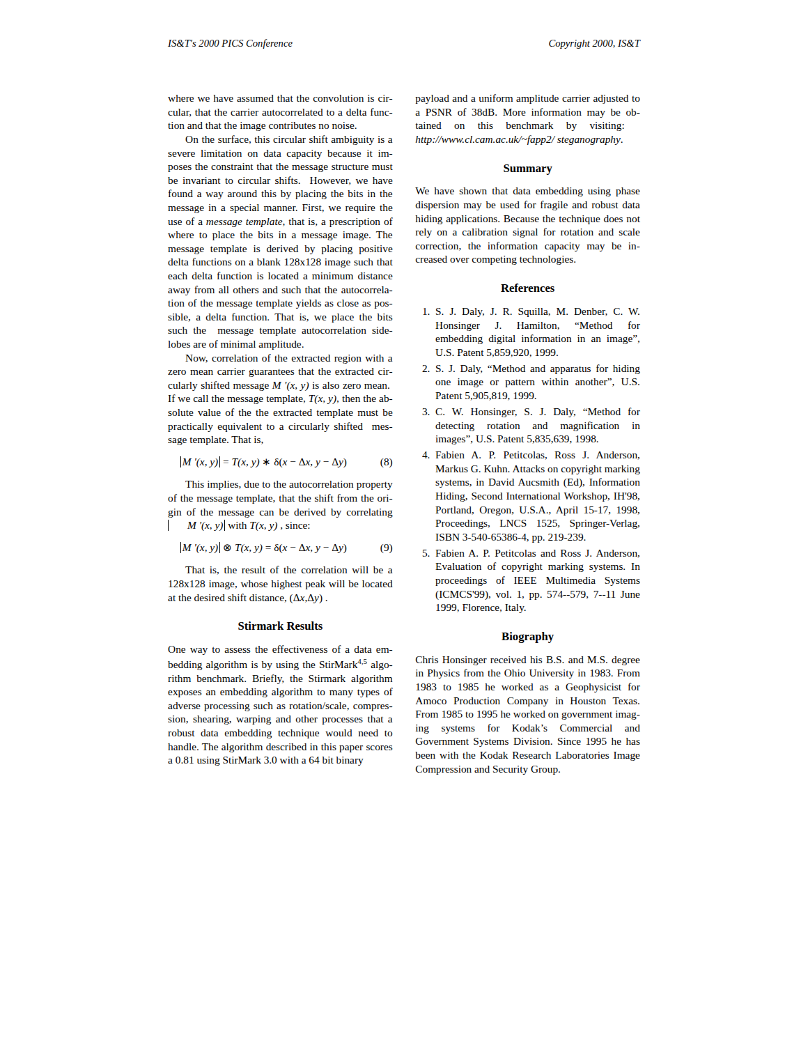IS&T's 2000 PICS Conference Copyright 2000, IS&T
where we have assumed that the convolution is circular, that the carrier autocorrelated to a delta function and that the image contributes no noise.
On the surface, this circular shift ambiguity is a severe limitation on data capacity because it imposes the constraint that the message structure must be invariant to circular shifts. However, we have found a way around this by placing the bits in the message in a special manner. First, we require the use of a message template, that is, a prescription of where to place the bits in a message image. The message template is derived by placing positive delta functions on a blank 128x128 image such that each delta function is located a minimum distance away from all others and such that the autocorrelation of the message template yields as close as possible, a delta function. That is, we place the bits such the message template autocorrelation sidelobes are of minimal amplitude.
Now, correlation of the extracted region with a zero mean carrier guarantees that the extracted circularly shifted message M '(x, y) is also zero mean. If we call the message template, T(x, y), then the absolute value of the the extracted template must be practically equivalent to a circularly shifted message template. That is,
M '(x, y) = T(x, y) ∗ δ(x − Δx, y − Δy)
(8)
This implies, due to the autocorrelation property of the message template, that the shift from the origin of the message can be derived by correlating M '(x, y) with T(x, y) , since:
M '(x, y) ⊗ T(x, y) = δ(x − Δx, y − Δy)
(9)
That is, the result of the correlation will be a 128x128 image, whose highest peak will be located at the desired shift distance, (Δx,Δy) .
Stirmark Results
One way to assess the effectiveness of a data embedding algorithm is by using the StirMark4,5 algorithm benchmark. Briefly, the Stirmark algorithm exposes an embedding algorithm to many types of adverse processing such as rotation/scale, compression, shearing, warping and other processes that a robust data embedding technique would need to handle. The algorithm described in this paper scores a 0.81 using StirMark 3.0 with a 64 bit binary
payload and a uniform amplitude carrier adjusted to a PSNR of 38dB. More information may be obtained on this benchmark by visiting: http://www.cl.cam.ac.uk/~fapp2/ steganography.
Summary
We have shown that data embedding using phase dispersion may be used for fragile and robust data hiding applications. Because the technique does not rely on a calibration signal for rotation and scale correction, the information capacity may be increased over competing technologies.
References
S. J. Daly, J. R. Squilla, M. Denber, C. W. Honsinger J. Hamilton, “Method for embedding digital information in an image”, U.S. Patent 5,859,920, 1999.
S. J. Daly, “Method and apparatus for hiding one image or pattern within another”, U.S. Patent 5,905,819, 1999.
C. W. Honsinger, S. J. Daly, “Method for detecting rotation and magnification in images”, U.S. Patent 5,835,639, 1998.
Fabien A. P. Petitcolas, Ross J. Anderson, Markus G. Kuhn. Attacks on copyright marking systems, in David Aucsmith (Ed), Information Hiding, Second International Workshop, IH'98, Portland, Oregon, U.S.A., April 15-17, 1998, Proceedings, LNCS 1525, Springer-Verlag, ISBN 3-540-65386-4, pp. 219-239.
Fabien A. P. Petitcolas and Ross J. Anderson, Evaluation of copyright marking systems. In proceedings of IEEE Multimedia Systems (ICMCS'99), vol. 1, pp. 574--579, 7--11 June 1999, Florence, Italy.
Biography
Chris Honsinger received his B.S. and M.S. degree in Physics from the Ohio University in 1983. From 1983 to 1985 he worked as a Geophysicist for Amoco Production Company in Houston Texas. From 1985 to 1995 he worked on government imaging systems for Kodak’s Commercial and Government Systems Division. Since 1995 he has been with the Kodak Research Laboratories Image Compression and Security Group.